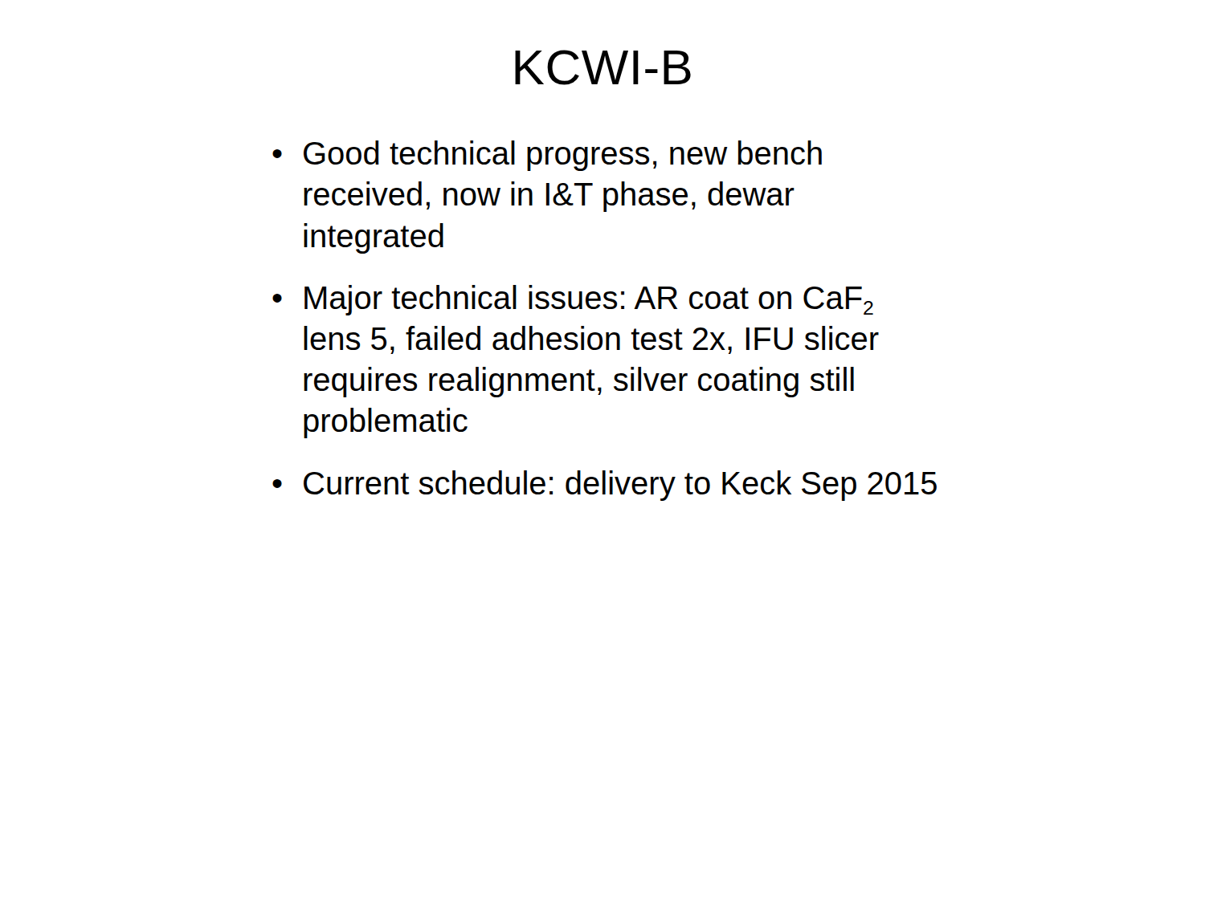KCWI-B
Good technical progress, new bench received, now in I&T phase, dewar integrated
Major technical issues: AR coat on CaF2 lens 5, failed adhesion test 2x, IFU slicer requires realignment, silver coating still problematic
Current schedule: delivery to Keck Sep 2015